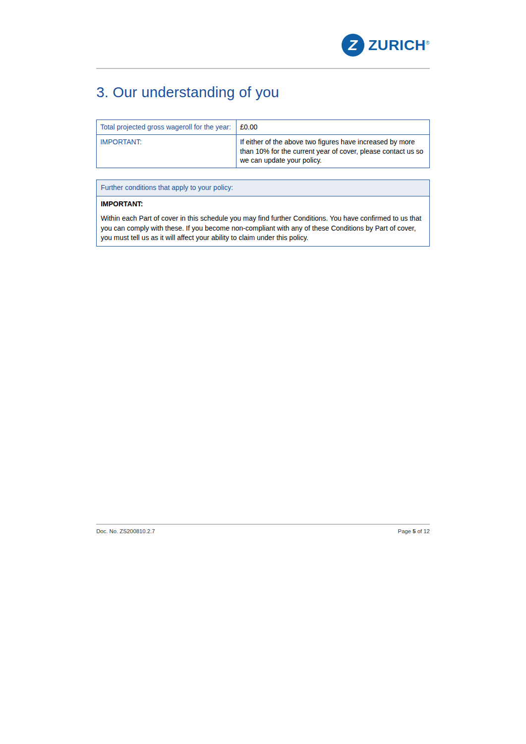ZURICH®
3. Our understanding of you
| Total projected gross wageroll for the year: | £0.00 |
| IMPORTANT: | If either of the above two figures have increased by more than 10% for the current year of cover, please contact us so we can update your policy. |
| Further conditions that apply to your policy: |
| IMPORTANT: Within each Part of cover in this schedule you may find further Conditions. You have confirmed to us that you can comply with these. If you become non-compliant with any of these Conditions by Part of cover, you must tell us as it will affect your ability to claim under this policy. |
Doc. No. ZS200810.2.7
Page 5 of 12